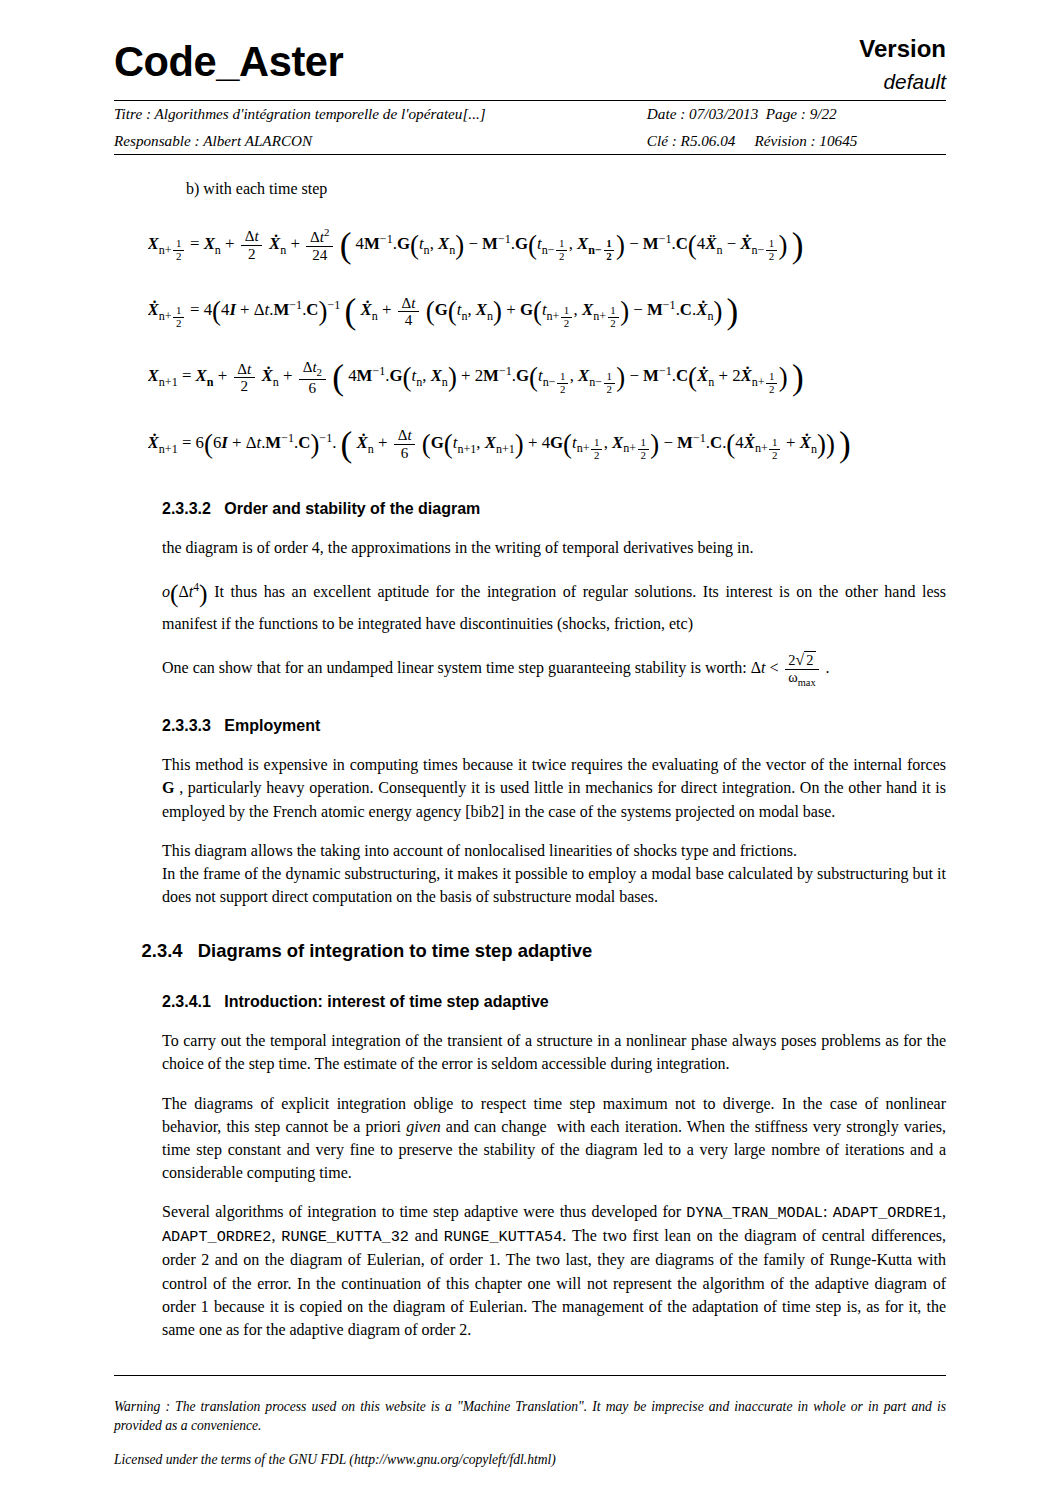Code_Aster
Version
default
| Titre : Algorithmes d'intégration temporelle de l'opérateu[...] | Date : 07/03/2013 Page : 9/22 |
| Responsable : Albert ALARCON | Clé : R5.06.04 Révision : 10645 |
b) with each time step
Xn+12 = Xn + Δt 2 Ẋn + Δt224 ( 4M−1.G(tn, Xn) − M−1.G(tn−12, Xn−12) − M−1.C(4Ẍn − Ẋn−12) )
Ẋn+12 = 4(4I + Δt.M−1.C)−1 ( Ẋn + Δt 4 (G(tn, Xn) + G(tn+12, Xn+12) − M−1.C.Ẋn) )
Xn+1 = Xn + Δt 2 Ẋn + Δt26 ( 4M−1.G(tn, Xn) + 2M−1.G(tn−12, Xn−12) − M−1.C(Ẋn + 2Ẋn+12) )
Ẋn+1 = 6(6I + Δt.M−1.C)−1. ( Ẋn + Δt 6 (G(tn+1, Xn+1) + 4G(tn+12, Xn+12) − M−1.C.(4Ẋn+12 + Ẋn)) )
2.3.3.2 Order and stability of the diagram
the diagram is of order 4, the approximations in the writing of temporal derivatives being in.
o(Δt4) It thus has an excellent aptitude for the integration of regular solutions. Its interest is on the other hand less manifest if the functions to be integrated have discontinuities (shocks, friction, etc)
One can show that for an undamped linear system time step guaranteeing stability is worth: Δt < 2√2 ωmax .
2.3.3.3 Employment
This method is expensive in computing times because it twice requires the evaluating of the vector of the internal forces G , particularly heavy operation. Consequently it is used little in mechanics for direct integration. On the other hand it is employed by the French atomic energy agency [bib2] in the case of the systems projected on modal base.
This diagram allows the taking into account of nonlocalised linearities of shocks type and frictions.
In the frame of the dynamic substructuring, it makes it possible to employ a modal base calculated by substructuring but it does not support direct computation on the basis of substructure modal bases.
2.3.4 Diagrams of integration to time step adaptive
2.3.4.1 Introduction: interest of time step adaptive
To carry out the temporal integration of the transient of a structure in a nonlinear phase always poses problems as for the choice of the step time. The estimate of the error is seldom accessible during integration.
The diagrams of explicit integration oblige to respect time step maximum not to diverge. In the case of nonlinear behavior, this step cannot be a priori given and can change with each iteration. When the stiffness very strongly varies, time step constant and very fine to preserve the stability of the diagram led to a very large nombre of iterations and a considerable computing time.
Several algorithms of integration to time step adaptive were thus developed for DYNA_TRAN_MODAL: ADAPT_ORDRE1, ADAPT_ORDRE2, RUNGE_KUTTA_32 and RUNGE_KUTTA54. The two first lean on the diagram of central differences, order 2 and on the diagram of Eulerian, of order 1. The two last, they are diagrams of the family of Runge-Kutta with control of the error. In the continuation of this chapter one will not represent the algorithm of the adaptive diagram of order 1 because it is copied on the diagram of Eulerian. The management of the adaptation of time step is, as for it, the same one as for the adaptive diagram of order 2.
Warning : The translation process used on this website is a "Machine Translation". It may be imprecise and inaccurate in whole or in part and is provided as a convenience.
Licensed under the terms of the GNU FDL (http://www.gnu.org/copyleft/fdl.html)